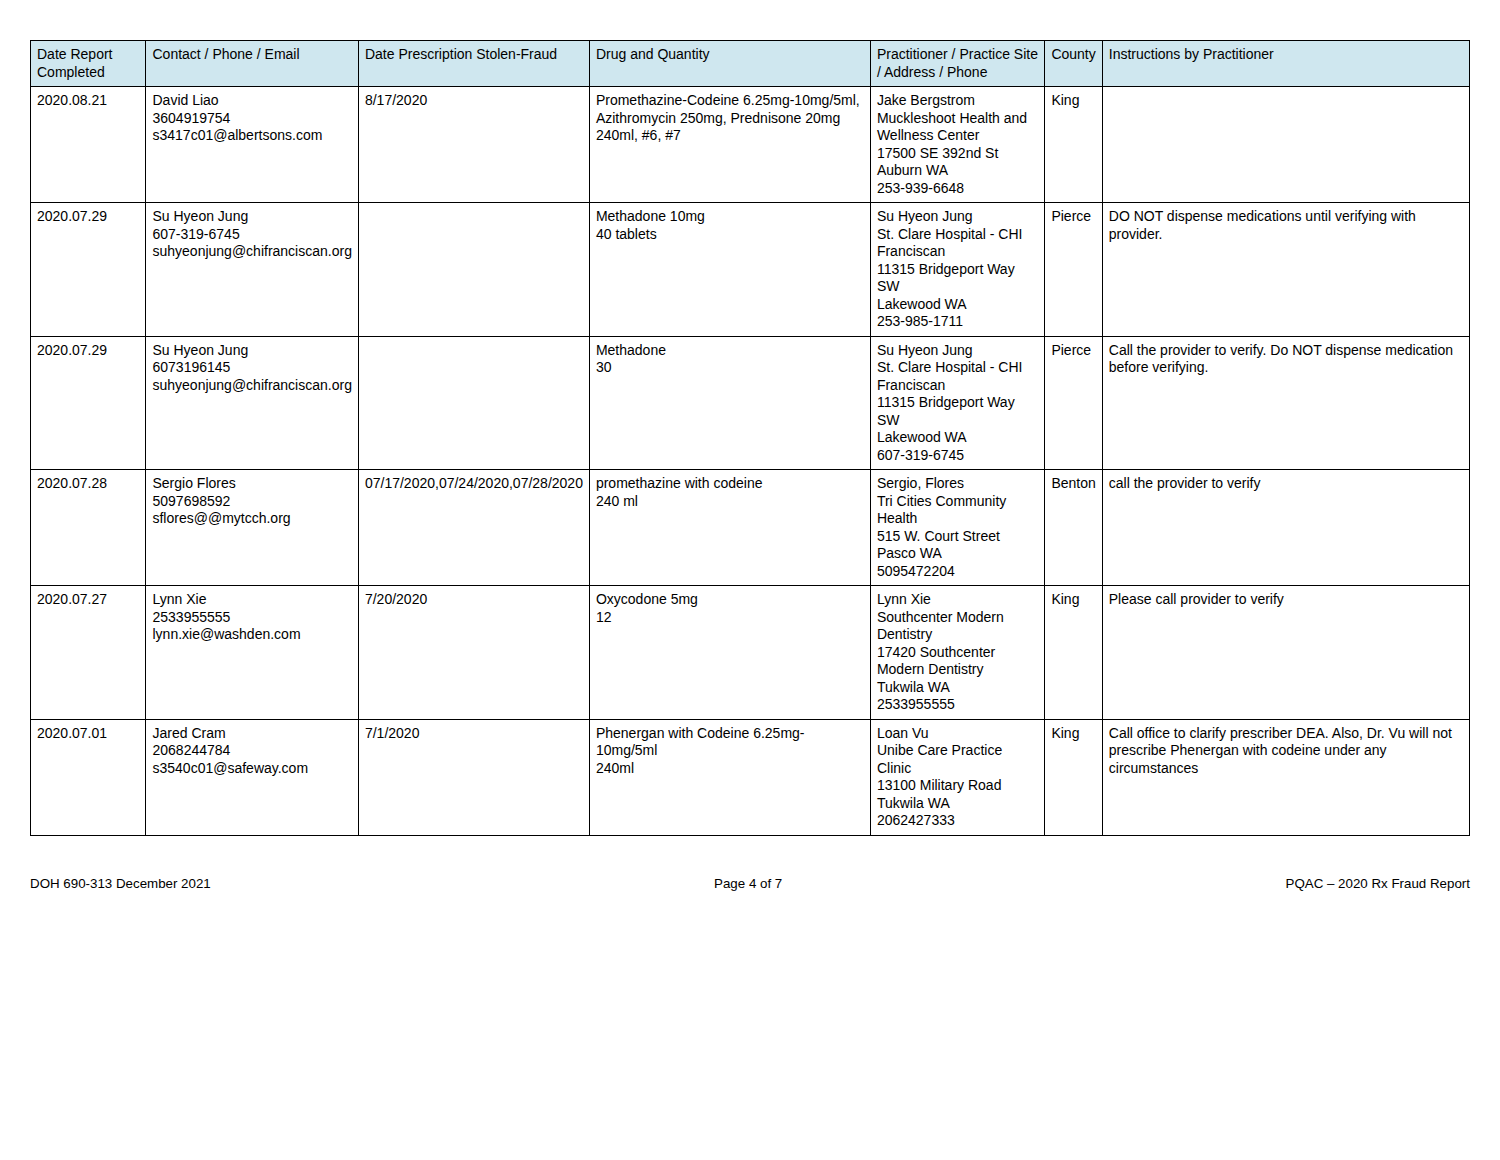| Date Report Completed | Contact / Phone / Email | Date Prescription Stolen-Fraud | Drug and Quantity | Practitioner / Practice Site / Address / Phone | County | Instructions by Practitioner |
| --- | --- | --- | --- | --- | --- | --- |
| 2020.08.21 | David Liao 3604919754 s3417c01@albertsons.com | 8/17/2020 | Promethazine-Codeine 6.25mg-10mg/5ml, Azithromycin 250mg, Prednisone 20mg 240ml, #6, #7 | Jake Bergstrom Muckleshoot Health and Wellness Center 17500 SE 392nd St Auburn WA 253-939-6648 | King | |
| 2020.07.29 | Su Hyeon Jung 607-319-6745 suhyeonjung@chifranciscan.org | | Methadone 10mg 40 tablets | Su Hyeon Jung St. Clare Hospital - CHI Franciscan 11315 Bridgeport Way SW Lakewood WA 253-985-1711 | Pierce | DO NOT dispense medications until verifying with provider. |
| 2020.07.29 | Su Hyeon Jung 6073196145 suhyeonjung@chifranciscan.org | | Methadone 30 | Su Hyeon Jung St. Clare Hospital - CHI Franciscan 11315 Bridgeport Way SW Lakewood WA 607-319-6745 | Pierce | Call the provider to verify. Do NOT dispense medication before verifying. |
| 2020.07.28 | Sergio Flores 5097698592 sflores@@mytcch.org | 07/17/2020,07/24/2020,07/28/2020 | promethazine with codeine 240 ml | Sergio, Flores Tri Cities Community Health 515 W. Court Street Pasco WA 5095472204 | Benton | call the provider to verify |
| 2020.07.27 | Lynn Xie 2533955555 lynn.xie@washden.com | 7/20/2020 | Oxycodone 5mg 12 | Lynn Xie Southcenter Modern Dentistry 17420 Southcenter Modern Dentistry Tukwila WA 2533955555 | King | Please call provider to verify |
| 2020.07.01 | Jared Cram 2068244784 s3540c01@safeway.com | 7/1/2020 | Phenergan with Codeine 6.25mg-10mg/5ml 240ml | Loan Vu Unibe Care Practice Clinic 13100 Military Road Tukwila WA 2062427333 | King | Call office to clarify prescriber DEA. Also, Dr. Vu will not prescribe Phenergan with codeine under any circumstances |
DOH 690-313 December 2021
Page 4 of 7
PQAC – 2020 Rx Fraud Report